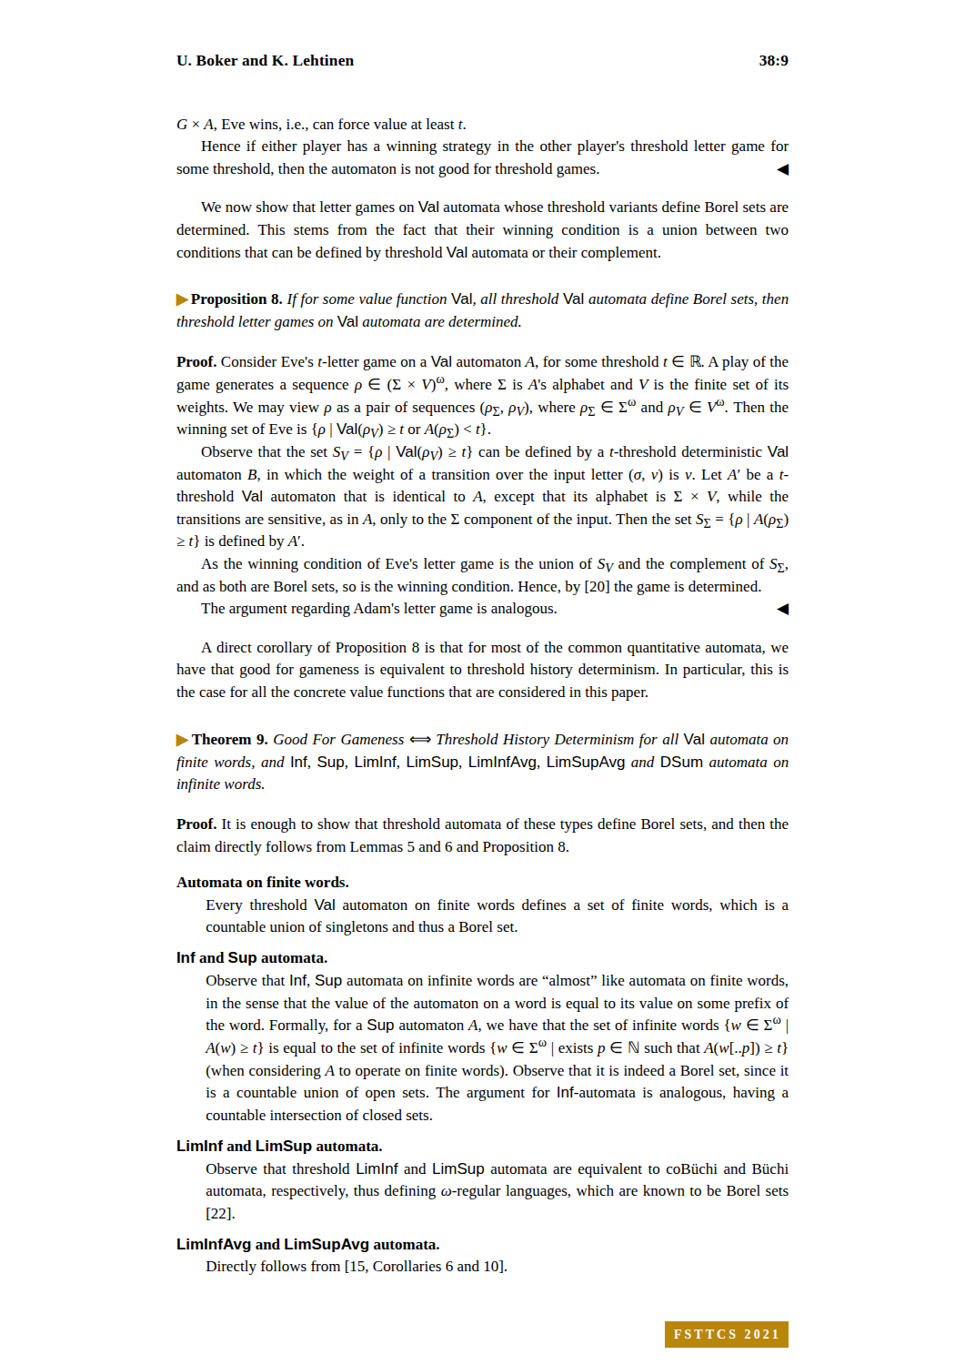U. Boker and K. Lehtinen 38:9
G × A, Eve wins, i.e., can force value at least t.
Hence if either player has a winning strategy in the other player's threshold letter game for some threshold, then the automaton is not good for threshold games.
We now show that letter games on Val automata whose threshold variants define Borel sets are determined. This stems from the fact that their winning condition is a union between two conditions that can be defined by threshold Val automata or their complement.
▶Proposition 8. If for some value function Val, all threshold Val automata define Borel sets, then threshold letter games on Val automata are determined.
Proof. Consider Eve's t-letter game on a Val automaton A, for some threshold t ∈ ℝ. A play of the game generates a sequence ρ ∈ (Σ × V)ω, where Σ is A's alphabet and V is the finite set of its weights. We may view ρ as a pair of sequences (ρΣ, ρV), where ρΣ ∈ Σω and ρV ∈ Vω. Then the winning set of Eve is {ρ | Val(ρV) ≥ t or A(ρΣ) < t}.
Observe that the set SV = {ρ | Val(ρV) ≥ t} can be defined by a t-threshold deterministic Val automaton B, in which the weight of a transition over the input letter (σ, v) is v. Let A′ be a t-threshold Val automaton that is identical to A, except that its alphabet is Σ × V, while the transitions are sensitive, as in A, only to the Σ component of the input. Then the set SΣ = {ρ | A(ρΣ) ≥ t} is defined by A′.
As the winning condition of Eve's letter game is the union of SV and the complement of SΣ, and as both are Borel sets, so is the winning condition. Hence, by [20] the game is determined.
The argument regarding Adam's letter game is analogous.
A direct corollary of Proposition 8 is that for most of the common quantitative automata, we have that good for gameness is equivalent to threshold history determinism. In particular, this is the case for all the concrete value functions that are considered in this paper.
▶Theorem 9. Good For Gameness ⟺ Threshold History Determinism for all Val automata on finite words, and Inf, Sup, LimInf, LimSup, LimInfAvg, LimSupAvg and DSum automata on infinite words.
Proof. It is enough to show that threshold automata of these types define Borel sets, and then the claim directly follows from Lemmas 5 and 6 and Proposition 8.
Automata on finite words.
Every threshold Val automaton on finite words defines a set of finite words, which is a countable union of singletons and thus a Borel set.
Inf and Sup automata.
Observe that Inf, Sup automata on infinite words are “almost” like automata on finite words, in the sense that the value of the automaton on a word is equal to its value on some prefix of the word. Formally, for a Sup automaton A, we have that the set of infinite words {w ∈ Σω | A(w) ≥ t} is equal to the set of infinite words {w ∈ Σω | exists p ∈ ℕ such that A(w[..p]) ≥ t} (when considering A to operate on finite words). Observe that it is indeed a Borel set, since it is a countable union of open sets. The argument for Inf-automata is analogous, having a countable intersection of closed sets.
LimInf and LimSup automata.
Observe that threshold LimInf and LimSup automata are equivalent to coBüchi and Büchi automata, respectively, thus defining ω-regular languages, which are known to be Borel sets [22].
LimInfAvg and LimSupAvg automata.
Directly follows from [15, Corollaries 6 and 10].
FSTTCS 2021